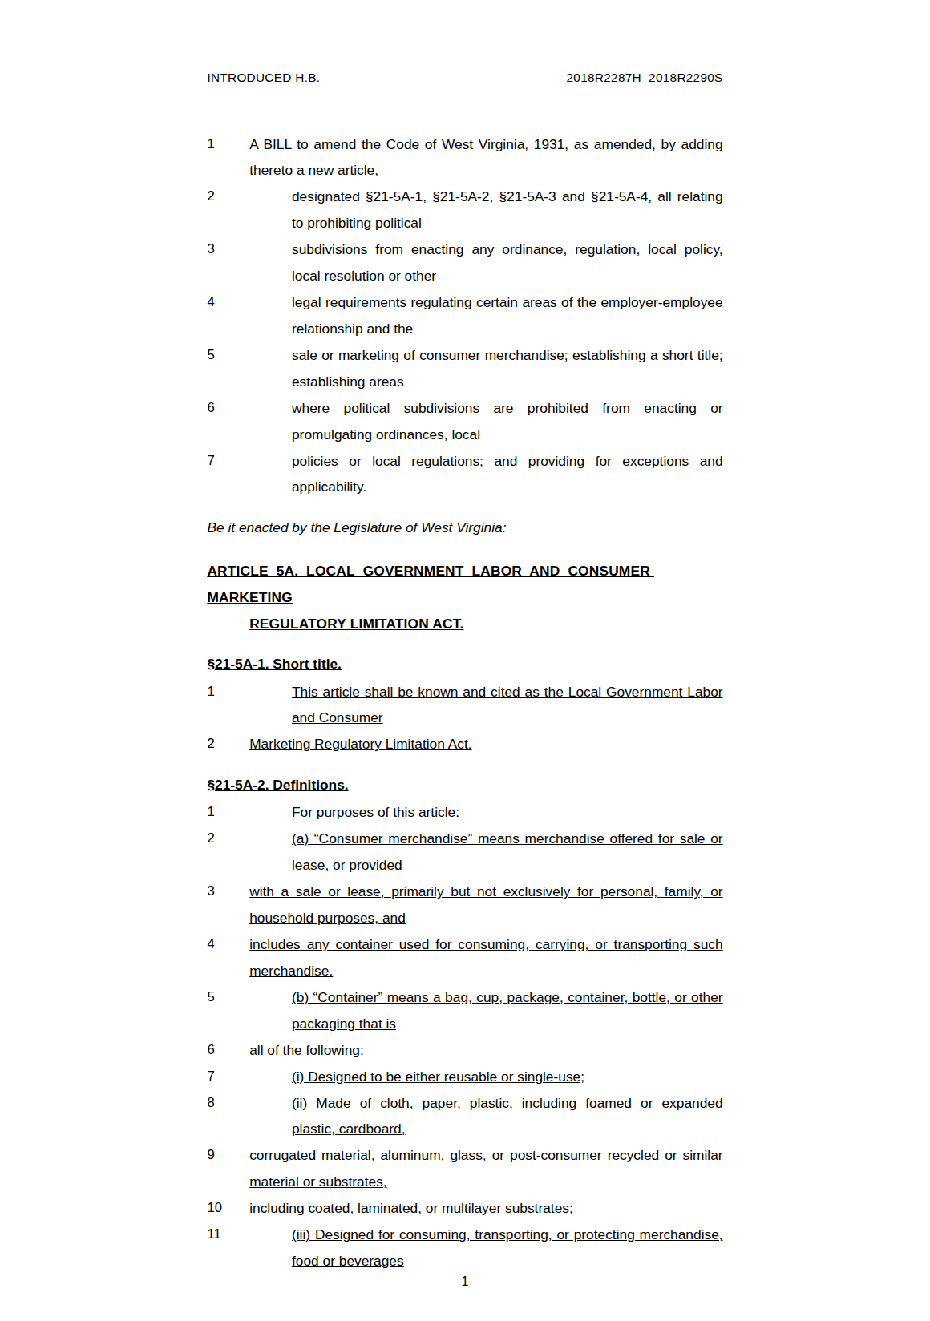INTRODUCED H.B.
2018R2287H 2018R2290S
1
A BILL to amend the Code of West Virginia, 1931, as amended, by adding thereto a new article,
2
designated §21-5A-1, §21-5A-2, §21-5A-3 and §21-5A-4, all relating to prohibiting political
3
subdivisions from enacting any ordinance, regulation, local policy, local resolution or other
4
legal requirements regulating certain areas of the employer-employee relationship and the
5
sale or marketing of consumer merchandise; establishing a short title; establishing areas
6
where political subdivisions are prohibited from enacting or promulgating ordinances, local
7
policies or local regulations; and providing for exceptions and applicability.
Be it enacted by the Legislature of West Virginia:
ARTICLE 5A. LOCAL GOVERNMENT LABOR AND CONSUMER MARKETING REGULATORY LIMITATION ACT.
§21-5A-1. Short title.
1
This article shall be known and cited as the Local Government Labor and Consumer
2
Marketing Regulatory Limitation Act.
§21-5A-2. Definitions.
1
For purposes of this article:
2
(a) “Consumer merchandise” means merchandise offered for sale or lease, or provided
3
with a sale or lease, primarily but not exclusively for personal, family, or household purposes, and
4
includes any container used for consuming, carrying, or transporting such merchandise.
5
(b) “Container” means a bag, cup, package, container, bottle, or other packaging that is
6
all of the following:
7
(i) Designed to be either reusable or single-use;
8
(ii) Made of cloth, paper, plastic, including foamed or expanded plastic, cardboard,
9
corrugated material, aluminum, glass, or post-consumer recycled or similar material or substrates,
10
including coated, laminated, or multilayer substrates;
11
(iii) Designed for consuming, transporting, or protecting merchandise, food or beverages
1